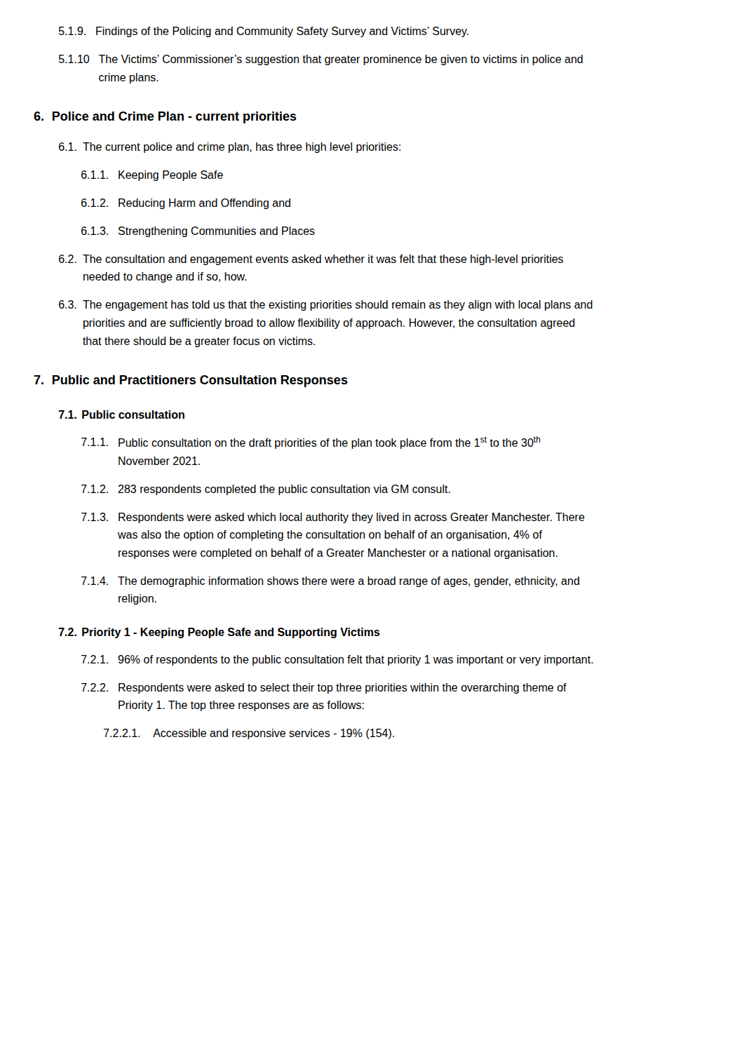5.1.9. Findings of the Policing and Community Safety Survey and Victims’ Survey.
5.1.10 The Victims’ Commissioner’s suggestion that greater prominence be given to victims in police and crime plans.
6. Police and Crime Plan - current priorities
6.1. The current police and crime plan, has three high level priorities:
6.1.1. Keeping People Safe
6.1.2. Reducing Harm and Offending and
6.1.3. Strengthening Communities and Places
6.2. The consultation and engagement events asked whether it was felt that these high-level priorities needed to change and if so, how.
6.3. The engagement has told us that the existing priorities should remain as they align with local plans and priorities and are sufficiently broad to allow flexibility of approach. However, the consultation agreed that there should be a greater focus on victims.
7. Public and Practitioners Consultation Responses
7.1. Public consultation
7.1.1. Public consultation on the draft priorities of the plan took place from the 1st to the 30th November 2021.
7.1.2. 283 respondents completed the public consultation via GM consult.
7.1.3. Respondents were asked which local authority they lived in across Greater Manchester. There was also the option of completing the consultation on behalf of an organisation, 4% of responses were completed on behalf of a Greater Manchester or a national organisation.
7.1.4. The demographic information shows there were a broad range of ages, gender, ethnicity, and religion.
7.2. Priority 1 - Keeping People Safe and Supporting Victims
7.2.1. 96% of respondents to the public consultation felt that priority 1 was important or very important.
7.2.2. Respondents were asked to select their top three priorities within the overarching theme of Priority 1. The top three responses are as follows:
7.2.2.1. Accessible and responsive services - 19% (154).